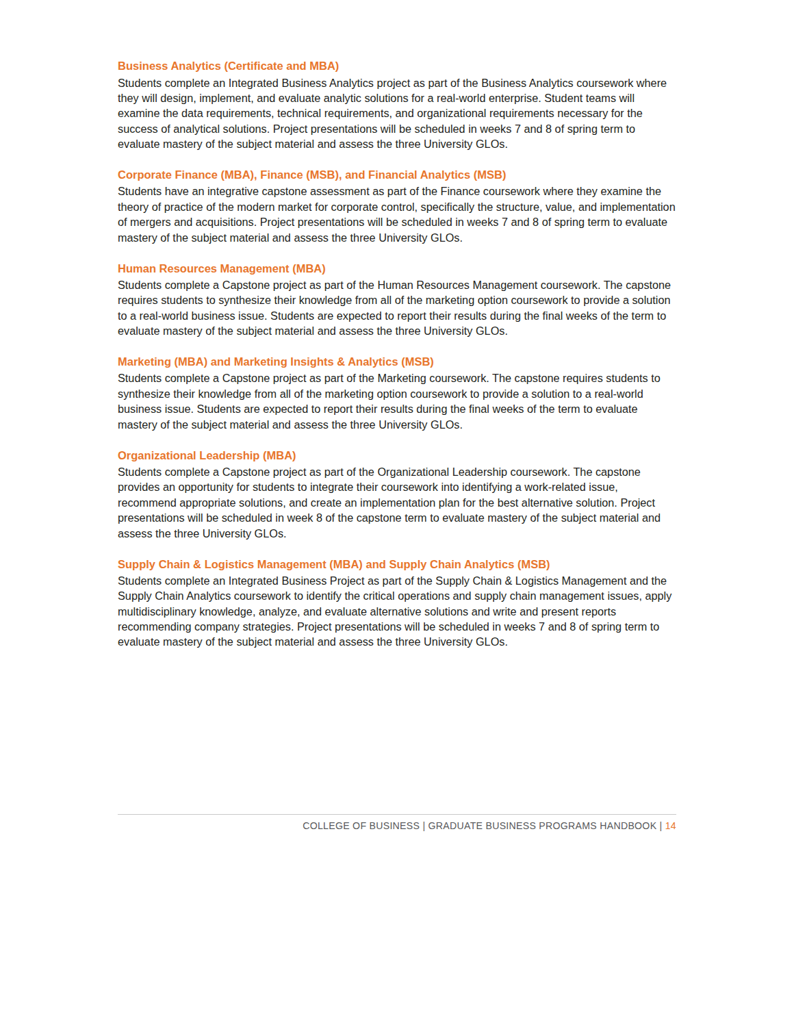Business Analytics (Certificate and MBA)
Students complete an Integrated Business Analytics project as part of the Business Analytics coursework where they will design, implement, and evaluate analytic solutions for a real-world enterprise. Student teams will examine the data requirements, technical requirements, and organizational requirements necessary for the success of analytical solutions. Project presentations will be scheduled in weeks 7 and 8 of spring term to evaluate mastery of the subject material and assess the three University GLOs.
Corporate Finance (MBA), Finance (MSB), and Financial Analytics (MSB)
Students have an integrative capstone assessment as part of the Finance coursework where they examine the theory of practice of the modern market for corporate control, specifically the structure, value, and implementation of mergers and acquisitions. Project presentations will be scheduled in weeks 7 and 8 of spring term to evaluate mastery of the subject material and assess the three University GLOs.
Human Resources Management (MBA)
Students complete a Capstone project as part of the Human Resources Management coursework. The capstone requires students to synthesize their knowledge from all of the marketing option coursework to provide a solution to a real-world business issue. Students are expected to report their results during the final weeks of the term to evaluate mastery of the subject material and assess the three University GLOs.
Marketing (MBA) and Marketing Insights & Analytics (MSB)
Students complete a Capstone project as part of the Marketing coursework. The capstone requires students to synthesize their knowledge from all of the marketing option coursework to provide a solution to a real-world business issue. Students are expected to report their results during the final weeks of the term to evaluate mastery of the subject material and assess the three University GLOs.
Organizational Leadership (MBA)
Students complete a Capstone project as part of the Organizational Leadership coursework. The capstone provides an opportunity for students to integrate their coursework into identifying a work-related issue, recommend appropriate solutions, and create an implementation plan for the best alternative solution. Project presentations will be scheduled in week 8 of the capstone term to evaluate mastery of the subject material and assess the three University GLOs.
Supply Chain & Logistics Management (MBA) and Supply Chain Analytics (MSB)
Students complete an Integrated Business Project as part of the Supply Chain & Logistics Management and the Supply Chain Analytics coursework to identify the critical operations and supply chain management issues, apply multidisciplinary knowledge, analyze, and evaluate alternative solutions and write and present reports recommending company strategies. Project presentations will be scheduled in weeks 7 and 8 of spring term to evaluate mastery of the subject material and assess the three University GLOs.
COLLEGE OF BUSINESS | GRADUATE BUSINESS PROGRAMS HANDBOOK | 14